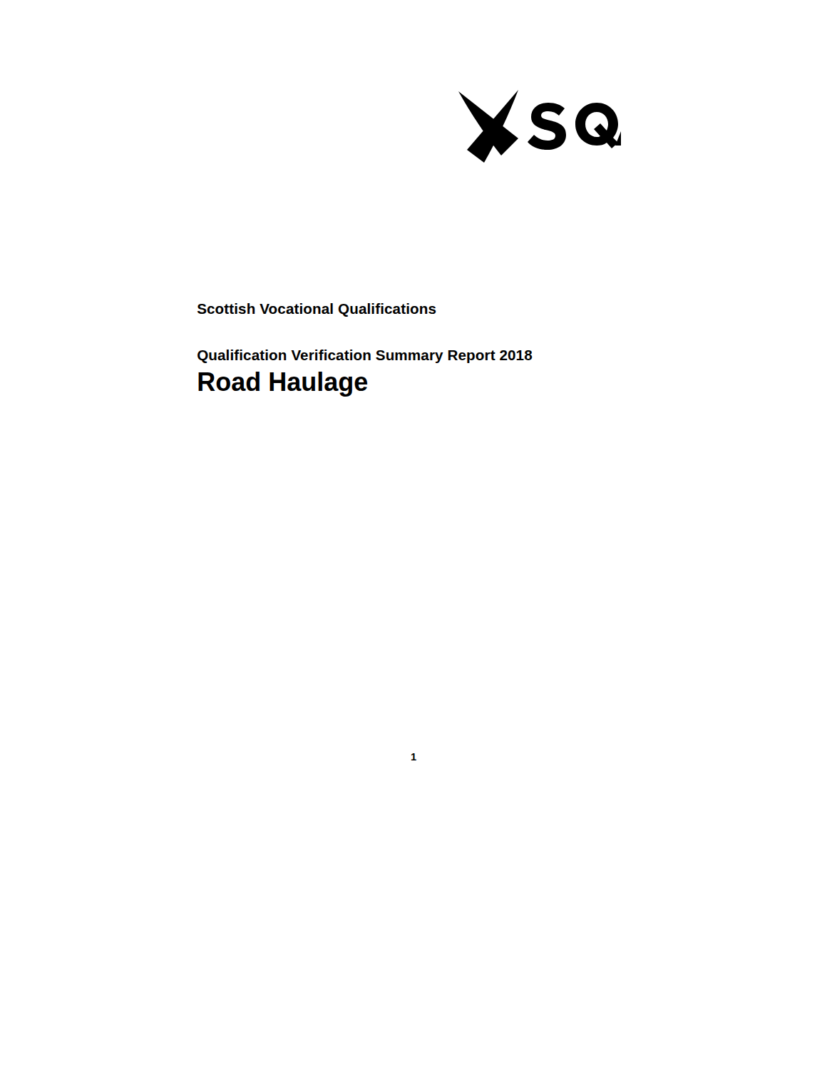Scottish Vocational Qualifications
Qualification Verification Summary Report 2018
Road Haulage
1